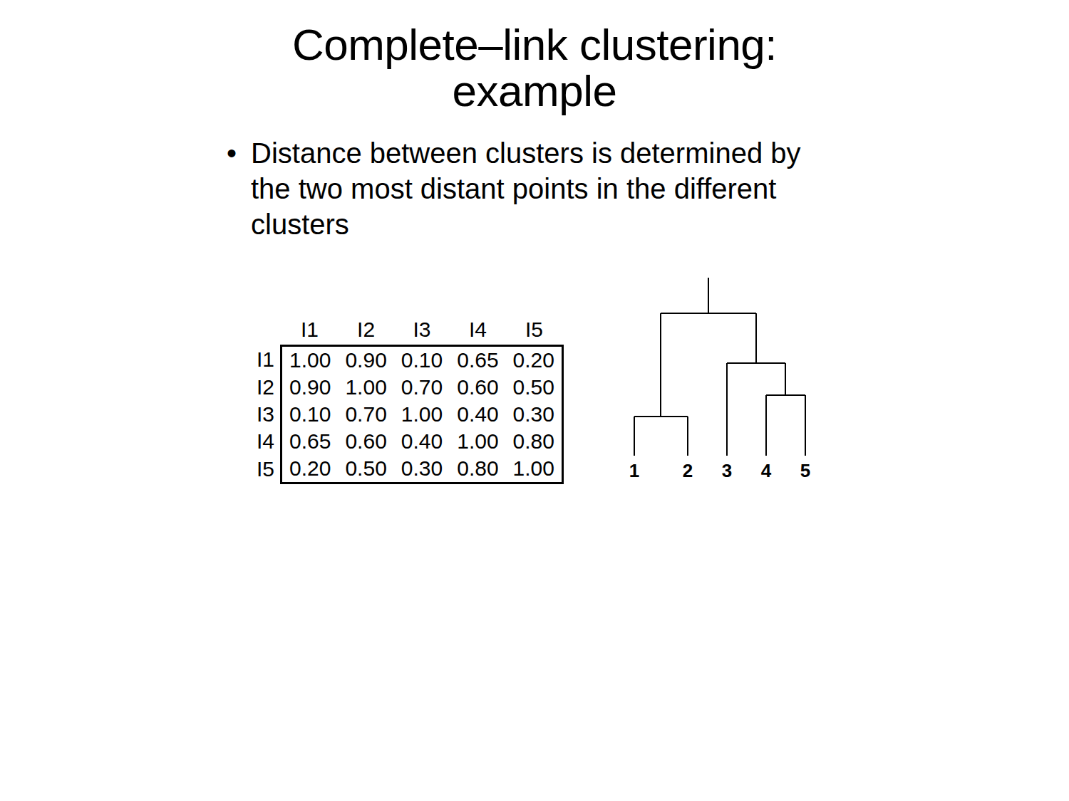Complete–link clustering:
example
Distance between clusters is determined by the two most distant points in the different clusters
| | I1 | I2 | I3 | I4 | I5 |
| --- | --- | --- | --- | --- | --- |
| I1 | 1.00 | 0.90 | 0.10 | 0.65 | 0.20 |
| I2 | 0.90 | 1.00 | 0.70 | 0.60 | 0.50 |
| I3 | 0.10 | 0.70 | 1.00 | 0.40 | 0.30 |
| I4 | 0.65 | 0.60 | 0.40 | 1.00 | 0.80 |
| I5 | 0.20 | 0.50 | 0.30 | 0.80 | 1.00 |
1 2 3 4 5